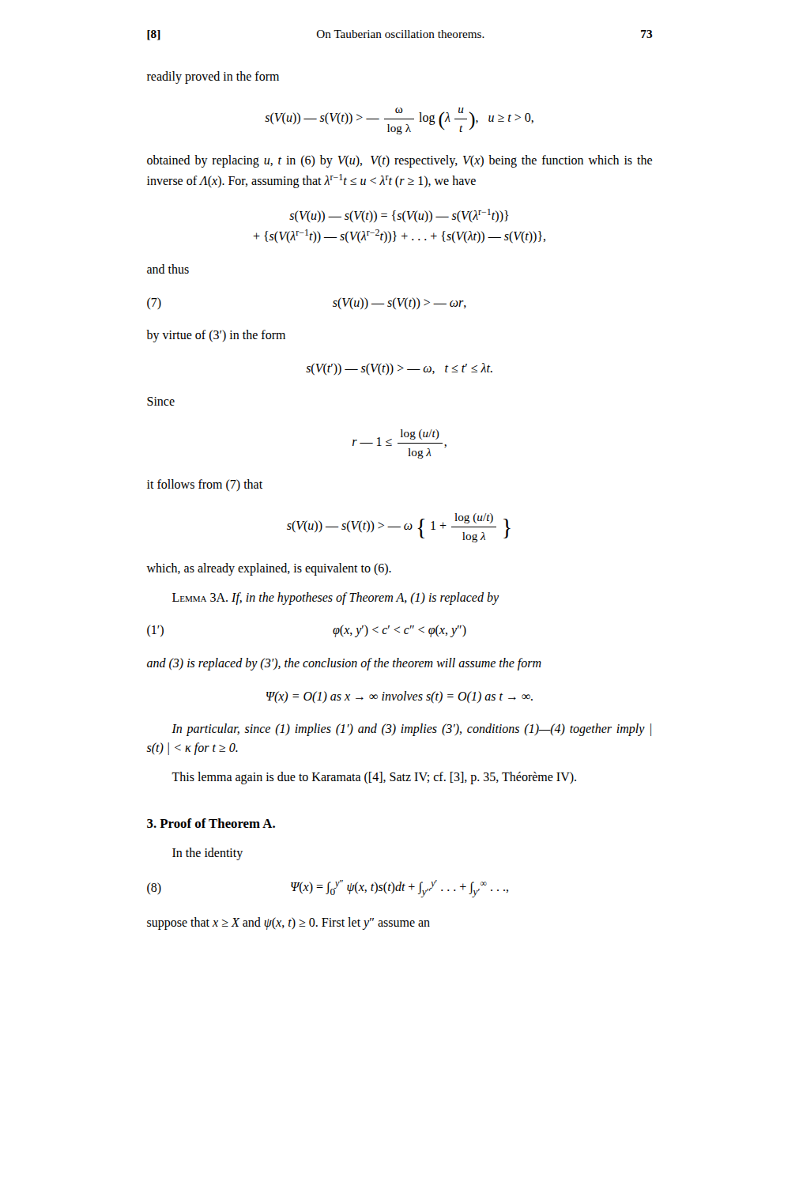[8] On Tauberian oscillation theorems. 73
readily proved in the form
s(V(u)) — s(V(t)) > — ωlog λ log (λ ut), u ≥ t > 0,
obtained by replacing u, t in (6) by V(u),  V(t) respectively, V(x) being the function which is the inverse of Λ(x). For, assuming that λr−1t ≤ u < λrt (r ≥ 1), we have
s(V(u)) — s(V(t)) = {s(V(u)) — s(V(λr−1t))}
+ {s(V(λr−1t)) — s(V(λr−2t))} + . . . + {s(V(λt)) — s(V(t))},
and thus
(7) s(V(u)) — s(V(t)) > — ωr,
by virtue of (3′) in the form
s(V(t′)) — s(V(t)) > — ω, t ≤ t′ ≤ λt.
Since
r — 1 ≤ log (u/t) log λ,
it follows from (7) that
s(V(u)) — s(V(t)) > — ω { 1 + log (u/t) log λ }
which, as already explained, is equivalent to (6).
Lemma 3A. If, in the hypotheses of Theorem A, (1) is replaced by
(1′) φ(x, y′) < c′ < c″ < φ(x, y″)
and (3) is replaced by (3′), the conclusion of the theorem will assume the form
Ψ(x) = O(1) as x → ∞ involves s(t) = O(1) as t → ∞.
In particular, since (1) implies (1′) and (3) implies (3′), conditions (1)—(4) together imply | s(t) | < κ for t ≥ 0.
This lemma again is due to Karamata ([4], Satz IV; cf. [3], p. 35, Théorème IV).
3. Proof of Theorem A.
In the identity
(8) Ψ(x) = ∫0y″ ψ(x, t)s(t)dt + ∫y″y′ . . . + ∫y′∞ . . .,
suppose that x ≥ X and ψ(x, t) ≥ 0. First let y″ assume an